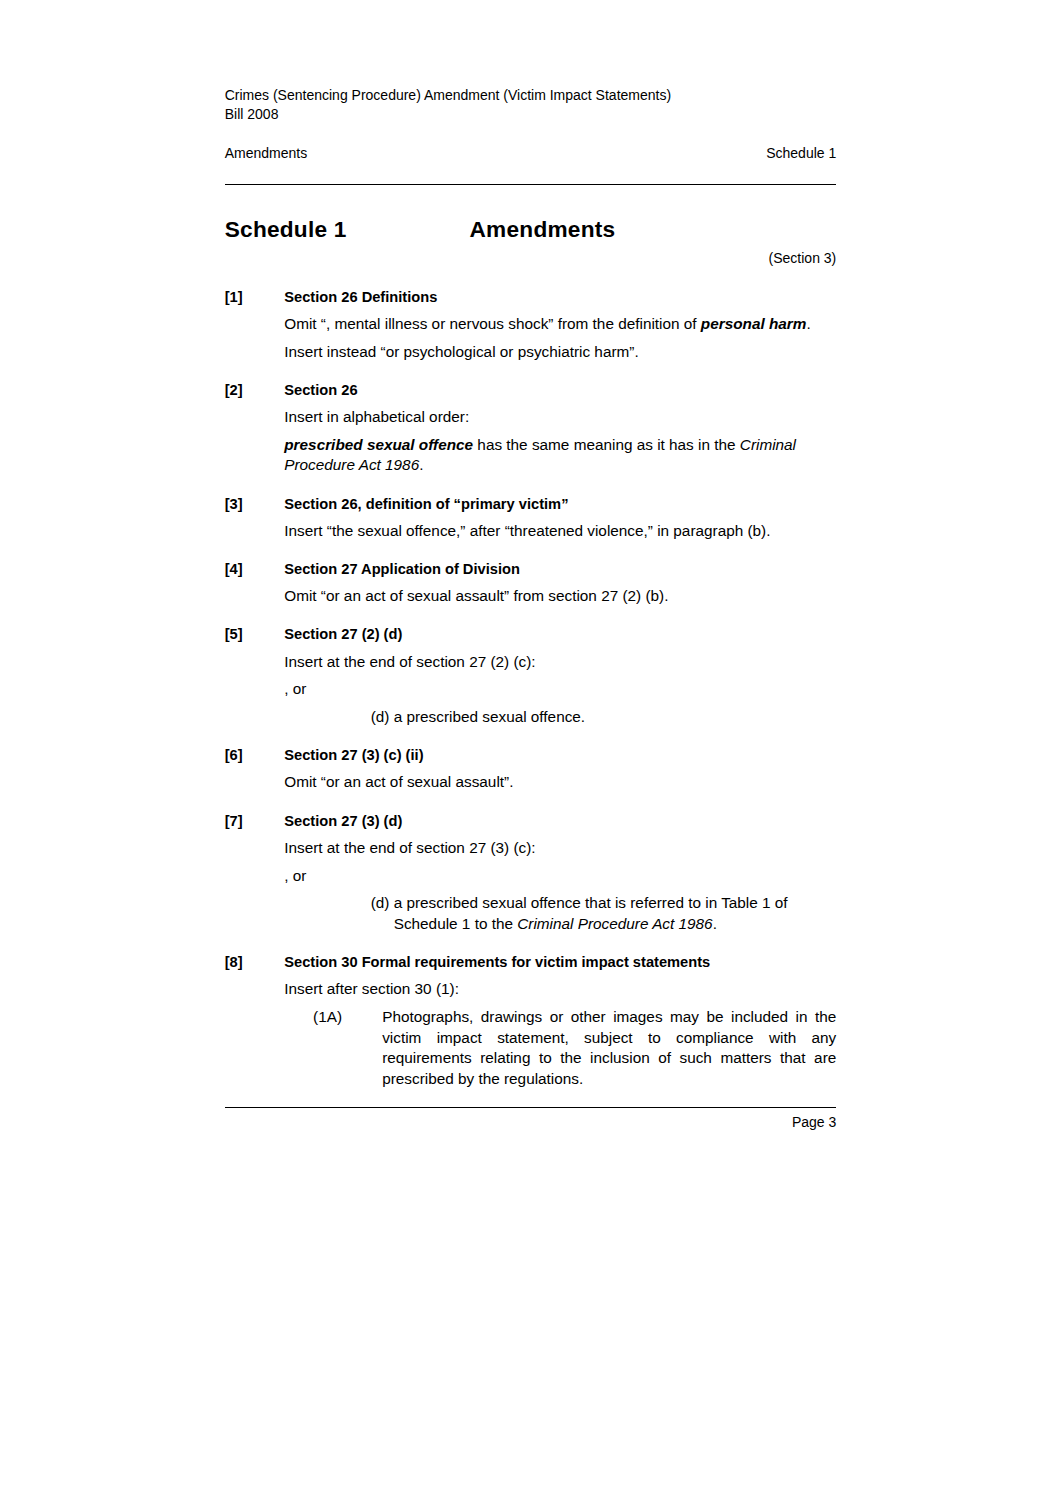Crimes (Sentencing Procedure) Amendment (Victim Impact Statements)
Bill 2008
Amendments Schedule 1
Schedule 1 Amendments
(Section 3)
[1] Section 26 Definitions
Omit “, mental illness or nervous shock” from the definition of personal harm.
Insert instead “or psychological or psychiatric harm”.
[2] Section 26
Insert in alphabetical order:
prescribed sexual offence has the same meaning as it has in the Criminal Procedure Act 1986.
[3] Section 26, definition of “primary victim”
Insert “the sexual offence,” after “threatened violence,” in paragraph (b).
[4] Section 27 Application of Division
Omit “or an act of sexual assault” from section 27 (2) (b).
[5] Section 27 (2) (d)
Insert at the end of section 27 (2) (c):
, or
(d) a prescribed sexual offence.
[6] Section 27 (3) (c) (ii)
Omit “or an act of sexual assault”.
[7] Section 27 (3) (d)
Insert at the end of section 27 (3) (c):
, or
(d) a prescribed sexual offence that is referred to in Table 1 of Schedule 1 to the Criminal Procedure Act 1986.
[8] Section 30 Formal requirements for victim impact statements
Insert after section 30 (1):
(1A) Photographs, drawings or other images may be included in the victim impact statement, subject to compliance with any requirements relating to the inclusion of such matters that are prescribed by the regulations.
Page 3